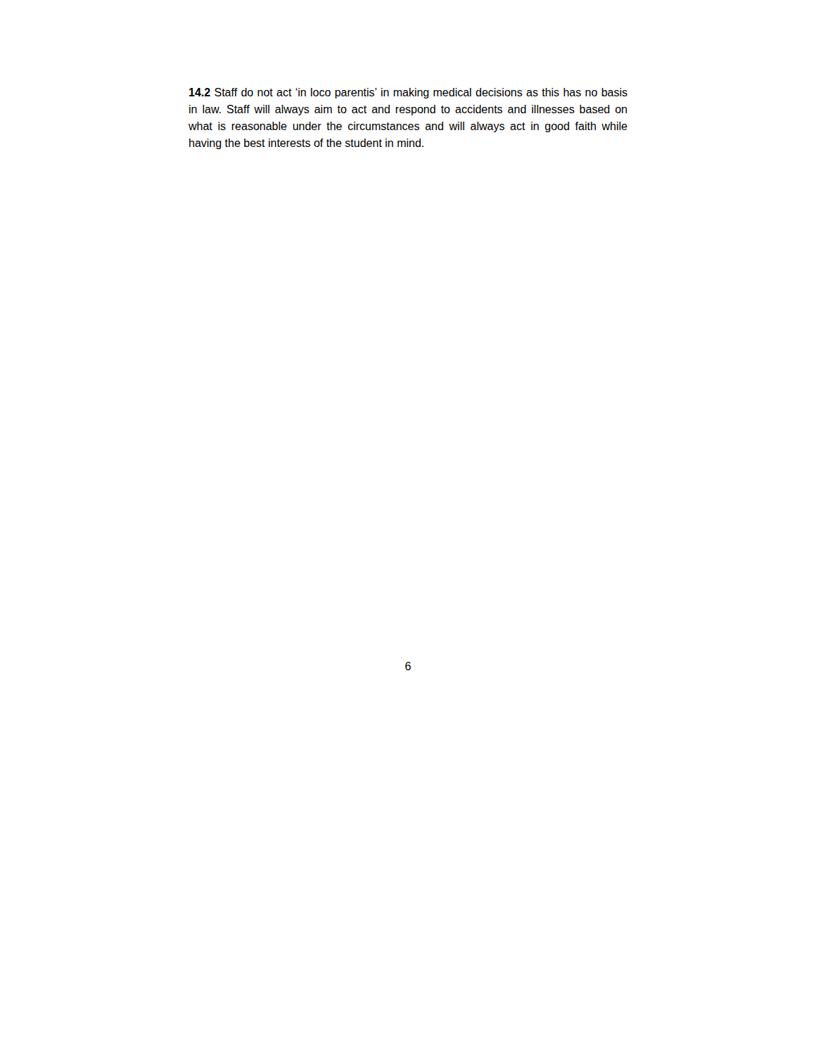14.2 Staff do not act ‘in loco parentis’ in making medical decisions as this has no basis in law. Staff will always aim to act and respond to accidents and illnesses based on what is reasonable under the circumstances and will always act in good faith while having the best interests of the student in mind.
6